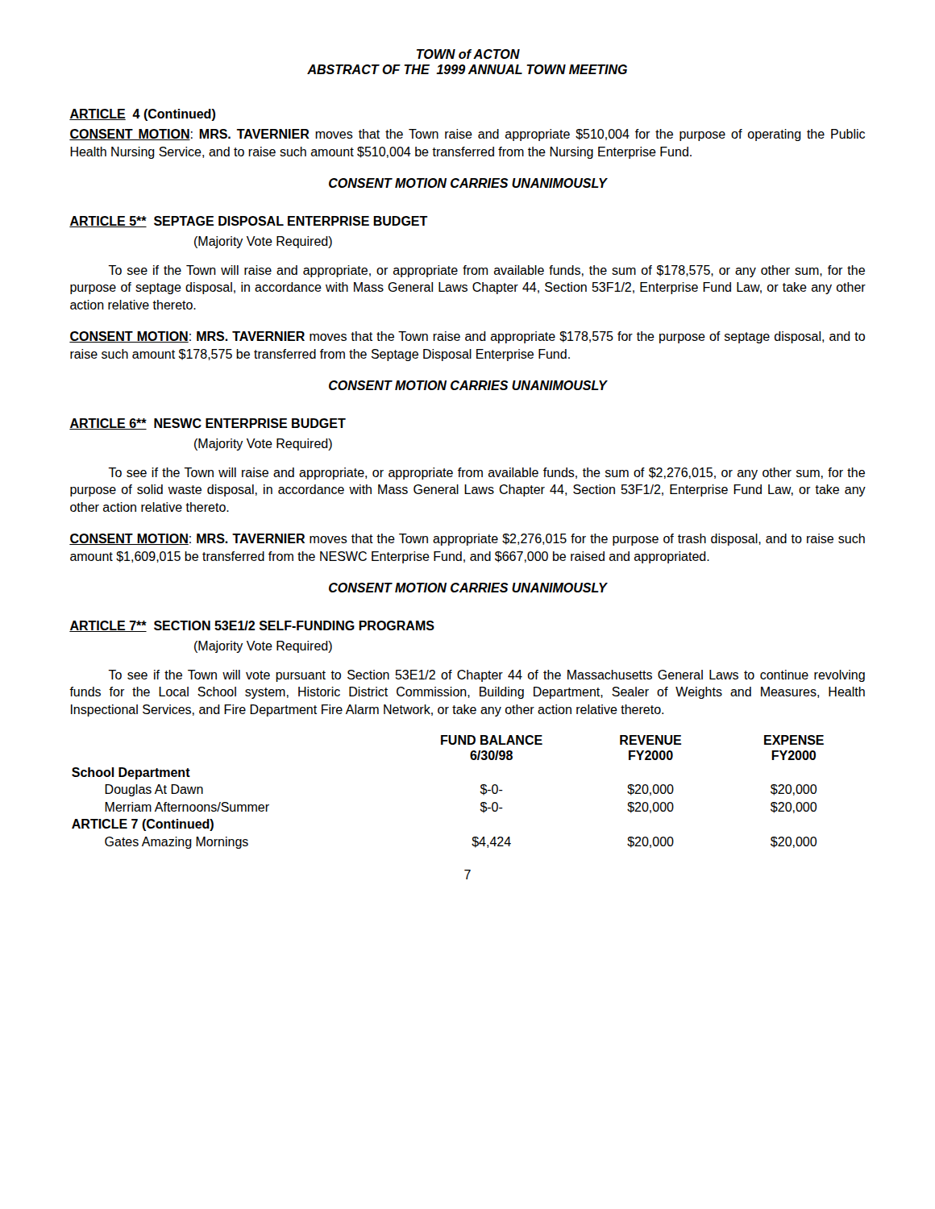TOWN of ACTON
ABSTRACT OF THE 1999 ANNUAL TOWN MEETING
ARTICLE 4 (Continued)
CONSENT MOTION: MRS. TAVERNIER moves that the Town raise and appropriate $510,004 for the purpose of operating the Public Health Nursing Service, and to raise such amount $510,004 be transferred from the Nursing Enterprise Fund.
CONSENT MOTION CARRIES UNANIMOUSLY
ARTICLE 5** SEPTAGE DISPOSAL ENTERPRISE BUDGET
(Majority Vote Required)
To see if the Town will raise and appropriate, or appropriate from available funds, the sum of $178,575, or any other sum, for the purpose of septage disposal, in accordance with Mass General Laws Chapter 44, Section 53F1/2, Enterprise Fund Law, or take any other action relative thereto.
CONSENT MOTION: MRS. TAVERNIER moves that the Town raise and appropriate $178,575 for the purpose of septage disposal, and to raise such amount $178,575 be transferred from the Septage Disposal Enterprise Fund.
CONSENT MOTION CARRIES UNANIMOUSLY
ARTICLE 6** NESWC ENTERPRISE BUDGET
(Majority Vote Required)
To see if the Town will raise and appropriate, or appropriate from available funds, the sum of $2,276,015, or any other sum, for the purpose of solid waste disposal, in accordance with Mass General Laws Chapter 44, Section 53F1/2, Enterprise Fund Law, or take any other action relative thereto.
CONSENT MOTION: MRS. TAVERNIER moves that the Town appropriate $2,276,015 for the purpose of trash disposal, and to raise such amount $1,609,015 be transferred from the NESWC Enterprise Fund, and $667,000 be raised and appropriated.
CONSENT MOTION CARRIES UNANIMOUSLY
ARTICLE 7** SECTION 53E1/2 SELF-FUNDING PROGRAMS
(Majority Vote Required)
To see if the Town will vote pursuant to Section 53E1/2 of Chapter 44 of the Massachusetts General Laws to continue revolving funds for the Local School system, Historic District Commission, Building Department, Sealer of Weights and Measures, Health Inspectional Services, and Fire Department Fire Alarm Network, or take any other action relative thereto.
| | FUND BALANCE 6/30/98 | REVENUE FY2000 | EXPENSE FY2000 |
| --- | --- | --- | --- |
| School Department | | | |
| Douglas At Dawn | $-0- | $20,000 | $20,000 |
| Merriam Afternoons/Summer | $-0- | $20,000 | $20,000 |
| ARTICLE 7 (Continued) |
| Gates Amazing Mornings | $4,424 | $20,000 | $20,000 |
7